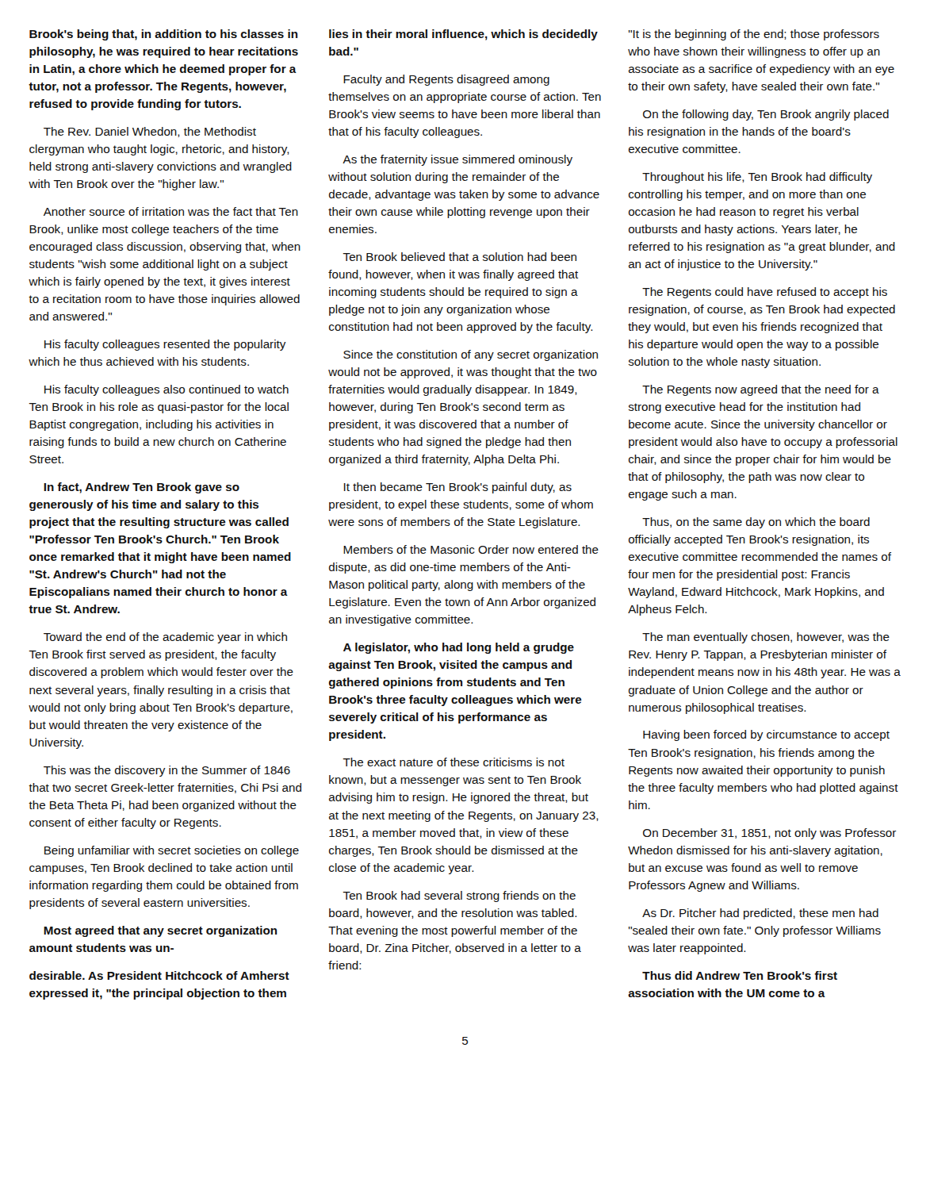Brook's being that, in addition to his classes in philosophy, he was required to hear recitations in Latin, a chore which he deemed proper for a tutor, not a professor. The Regents, however, refused to provide funding for tutors.
The Rev. Daniel Whedon, the Methodist clergyman who taught logic, rhetoric, and history, held strong anti-slavery convictions and wrangled with Ten Brook over the "higher law."
Another source of irritation was the fact that Ten Brook, unlike most college teachers of the time encouraged class discussion, observing that, when students "wish some additional light on a subject which is fairly opened by the text, it gives interest to a recitation room to have those inquiries allowed and answered."
His faculty colleagues resented the popularity which he thus achieved with his students.
His faculty colleagues also continued to watch Ten Brook in his role as quasi-pastor for the local Baptist congregation, including his activities in raising funds to build a new church on Catherine Street.
In fact, Andrew Ten Brook gave so generously of his time and salary to this project that the resulting structure was called "Professor Ten Brook's Church." Ten Brook once remarked that it might have been named "St. Andrew's Church" had not the Episcopalians named their church to honor a true St. Andrew.
Toward the end of the academic year in which Ten Brook first served as president, the faculty discovered a problem which would fester over the next several years, finally resulting in a crisis that would not only bring about Ten Brook's departure, but would threaten the very existence of the University.
This was the discovery in the Summer of 1846 that two secret Greek-letter fraternities, Chi Psi and the Beta Theta Pi, had been organized without the consent of either faculty or Regents.
Being unfamiliar with secret societies on college campuses, Ten Brook declined to take action until information regarding them could be obtained from presidents of several eastern universities.
Most agreed that any secret organization amount students was un-
desirable. As President Hitchcock of Amherst expressed it, "the principal objection to them lies in their moral influence, which is decidedly bad."
Faculty and Regents disagreed among themselves on an appropriate course of action. Ten Brook's view seems to have been more liberal than that of his faculty colleagues.
As the fraternity issue simmered ominously without solution during the remainder of the decade, advantage was taken by some to advance their own cause while plotting revenge upon their enemies.
Ten Brook believed that a solution had been found, however, when it was finally agreed that incoming students should be required to sign a pledge not to join any organization whose constitution had not been approved by the faculty.
Since the constitution of any secret organization would not be approved, it was thought that the two fraternities would gradually disappear. In 1849, however, during Ten Brook's second term as president, it was discovered that a number of students who had signed the pledge had then organized a third fraternity, Alpha Delta Phi.
It then became Ten Brook's painful duty, as president, to expel these students, some of whom were sons of members of the State Legislature.
Members of the Masonic Order now entered the dispute, as did one-time members of the Anti-Mason political party, along with members of the Legislature. Even the town of Ann Arbor organized an investigative committee.
A legislator, who had long held a grudge against Ten Brook, visited the campus and gathered opinions from students and Ten Brook's three faculty colleagues which were severely critical of his performance as president.
The exact nature of these criticisms is not known, but a messenger was sent to Ten Brook advising him to resign. He ignored the threat, but at the next meeting of the Regents, on January 23, 1851, a member moved that, in view of these charges, Ten Brook should be dismissed at the close of the academic year.
Ten Brook had several strong friends on the board, however, and the resolution was tabled. That evening the most powerful member of the board, Dr. Zina Pitcher, observed in a letter to a friend:
"It is the beginning of the end; those professors who have shown their willingness to offer up an associate as a sacrifice of expediency with an eye to their own safety, have sealed their own fate."
On the following day, Ten Brook angrily placed his resignation in the hands of the board's executive committee.
Throughout his life, Ten Brook had difficulty controlling his temper, and on more than one occasion he had reason to regret his verbal outbursts and hasty actions. Years later, he referred to his resignation as "a great blunder, and an act of injustice to the University."
The Regents could have refused to accept his resignation, of course, as Ten Brook had expected they would, but even his friends recognized that his departure would open the way to a possible solution to the whole nasty situation.
The Regents now agreed that the need for a strong executive head for the institution had become acute. Since the university chancellor or president would also have to occupy a professorial chair, and since the proper chair for him would be that of philosophy, the path was now clear to engage such a man.
Thus, on the same day on which the board officially accepted Ten Brook's resignation, its executive committee recommended the names of four men for the presidential post: Francis Wayland, Edward Hitchcock, Mark Hopkins, and Alpheus Felch.
The man eventually chosen, however, was the Rev. Henry P. Tappan, a Presbyterian minister of independent means now in his 48th year. He was a graduate of Union College and the author or numerous philosophical treatises.
Having been forced by circumstance to accept Ten Brook's resignation, his friends among the Regents now awaited their opportunity to punish the three faculty members who had plotted against him.
On December 31, 1851, not only was Professor Whedon dismissed for his anti-slavery agitation, but an excuse was found as well to remove Professors Agnew and Williams.
As Dr. Pitcher had predicted, these men had "sealed their own fate." Only professor Williams was later reappointed.
Thus did Andrew Ten Brook's first association with the UM come to a
5